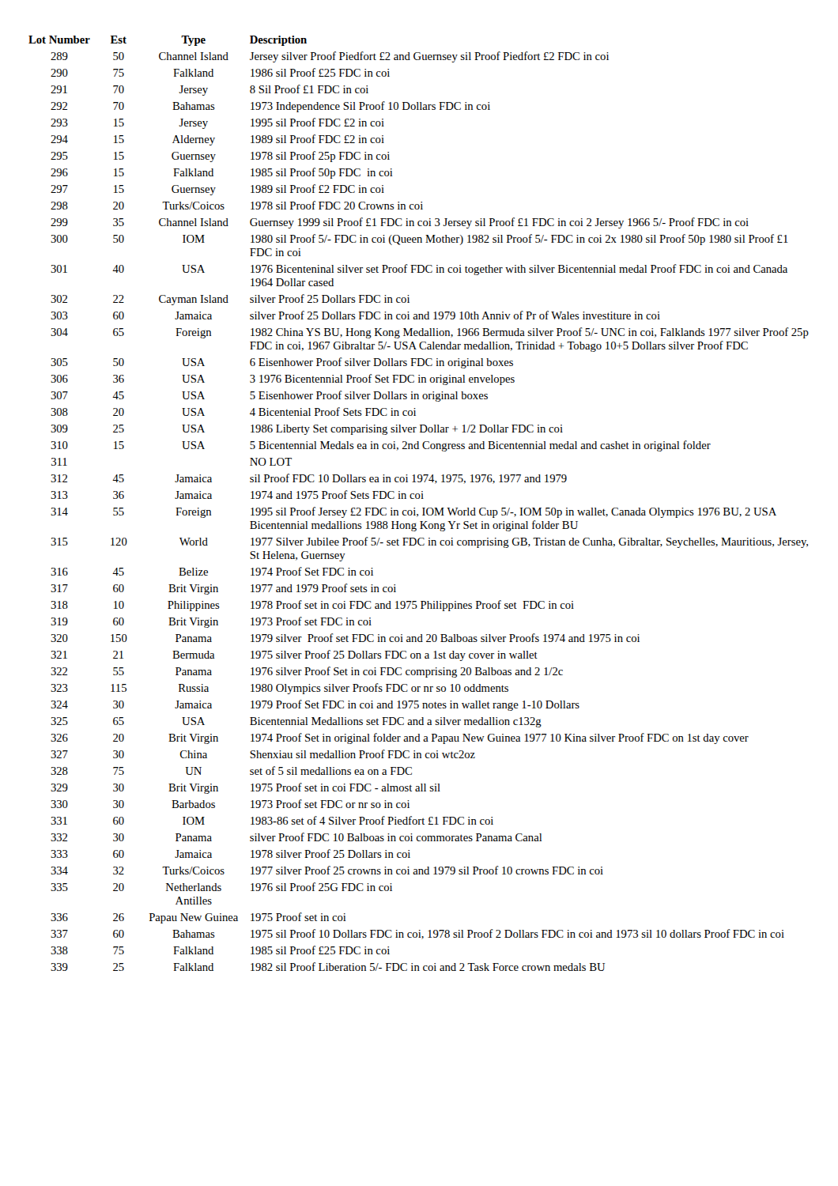| Lot Number | Est | Type | Description |
| --- | --- | --- | --- |
| 289 | 50 | Channel Island | Jersey silver Proof Piedfort £2 and Guernsey sil Proof Piedfort £2 FDC in coi |
| 290 | 75 | Falkland | 1986 sil Proof £25 FDC in coi |
| 291 | 70 | Jersey | 8 Sil Proof £1 FDC in coi |
| 292 | 70 | Bahamas | 1973 Independence Sil Proof 10 Dollars FDC in coi |
| 293 | 15 | Jersey | 1995 sil Proof FDC £2 in coi |
| 294 | 15 | Alderney | 1989 sil Proof FDC £2 in coi |
| 295 | 15 | Guernsey | 1978 sil Proof 25p FDC in coi |
| 296 | 15 | Falkland | 1985 sil Proof 50p FDC in coi |
| 297 | 15 | Guernsey | 1989 sil Proof £2 FDC in coi |
| 298 | 20 | Turks/Coicos | 1978 sil Proof FDC 20 Crowns in coi |
| 299 | 35 | Channel Island | Guernsey 1999 sil Proof £1 FDC in coi 3 Jersey sil Proof £1 FDC in coi 2 Jersey 1966 5/- Proof FDC in coi |
| 300 | 50 | IOM | 1980 sil Proof 5/- FDC in coi (Queen Mother) 1982 sil Proof 5/- FDC in coi 2x 1980 sil Proof 50p 1980 sil Proof £1 FDC in coi |
| 301 | 40 | USA | 1976 Bicenteninal silver set Proof FDC in coi together with silver Bicentennial medal Proof FDC in coi and Canada 1964 Dollar cased |
| 302 | 22 | Cayman Island | silver Proof 25 Dollars FDC in coi |
| 303 | 60 | Jamaica | silver Proof 25 Dollars FDC in coi and 1979 10th Anniv of Pr of Wales investiture in coi |
| 304 | 65 | Foreign | 1982 China YS BU, Hong Kong Medallion, 1966 Bermuda silver Proof 5/- UNC in coi, Falklands 1977 silver Proof 25p FDC in coi, 1967 Gibraltar 5/- USA Calendar medallion, Trinidad + Tobago 10+5 Dollars silver Proof FDC |
| 305 | 50 | USA | 6 Eisenhower Proof silver Dollars FDC in original boxes |
| 306 | 36 | USA | 3 1976 Bicentennial Proof Set FDC in original envelopes |
| 307 | 45 | USA | 5 Eisenhower Proof silver Dollars in original boxes |
| 308 | 20 | USA | 4 Bicentenial Proof Sets FDC in coi |
| 309 | 25 | USA | 1986 Liberty Set comparising silver Dollar + 1/2 Dollar FDC in coi |
| 310 | 15 | USA | 5 Bicentennial Medals ea in coi, 2nd Congress and Bicentennial medal and cashet in original folder |
| 311 | | | NO LOT |
| 312 | 45 | Jamaica | sil Proof FDC 10 Dollars ea in coi 1974, 1975, 1976, 1977 and 1979 |
| 313 | 36 | Jamaica | 1974 and 1975 Proof Sets FDC in coi |
| 314 | 55 | Foreign | 1995 sil Proof Jersey £2 FDC in coi, IOM World Cup 5/-, IOM 50p in wallet, Canada Olympics 1976 BU, 2 USA Bicentennial medallions 1988 Hong Kong Yr Set in original folder BU |
| 315 | 120 | World | 1977 Silver Jubilee Proof 5/- set FDC in coi comprising GB, Tristan de Cunha, Gibraltar, Seychelles, Mauritious, Jersey, St Helena, Guernsey |
| 316 | 45 | Belize | 1974 Proof Set FDC in coi |
| 317 | 60 | Brit Virgin | 1977 and 1979 Proof sets in coi |
| 318 | 10 | Philippines | 1978 Proof set in coi FDC and 1975 Philippines Proof set FDC in coi |
| 319 | 60 | Brit Virgin | 1973 Proof set FDC in coi |
| 320 | 150 | Panama | 1979 silver Proof set FDC in coi and 20 Balboas silver Proofs 1974 and 1975 in coi |
| 321 | 21 | Bermuda | 1975 silver Proof 25 Dollars FDC on a 1st day cover in wallet |
| 322 | 55 | Panama | 1976 silver Proof Set in coi FDC comprising 20 Balboas and 2 1/2c |
| 323 | 115 | Russia | 1980 Olympics silver Proofs FDC or nr so 10 oddments |
| 324 | 30 | Jamaica | 1979 Proof Set FDC in coi and 1975 notes in wallet range 1-10 Dollars |
| 325 | 65 | USA | Bicentennial Medallions set FDC and a silver medallion c132g |
| 326 | 20 | Brit Virgin | 1974 Proof Set in original folder and a Papau New Guinea 1977 10 Kina silver Proof FDC on 1st day cover |
| 327 | 30 | China | Shenxiau sil medallion Proof FDC in coi wtc2oz |
| 328 | 75 | UN | set of 5 sil medallions ea on a FDC |
| 329 | 30 | Brit Virgin | 1975 Proof set in coi FDC - almost all sil |
| 330 | 30 | Barbados | 1973 Proof set FDC or nr so in coi |
| 331 | 60 | IOM | 1983-86 set of 4 Silver Proof Piedfort £1 FDC in coi |
| 332 | 30 | Panama | silver Proof FDC 10 Balboas in coi commorates Panama Canal |
| 333 | 60 | Jamaica | 1978 silver Proof 25 Dollars in coi |
| 334 | 32 | Turks/Coicos | 1977 silver Proof 25 crowns in coi and 1979 sil Proof 10 crowns FDC in coi |
| 335 | 20 | Netherlands Antilles | 1976 sil Proof 25G FDC in coi |
| 336 | 26 | Papau New Guinea | 1975 Proof set in coi |
| 337 | 60 | Bahamas | 1975 sil Proof 10 Dollars FDC in coi, 1978 sil Proof 2 Dollars FDC in coi and 1973 sil 10 dollars Proof FDC in coi |
| 338 | 75 | Falkland | 1985 sil Proof £25 FDC in coi |
| 339 | 25 | Falkland | 1982 sil Proof Liberation 5/- FDC in coi and 2 Task Force crown medals BU |